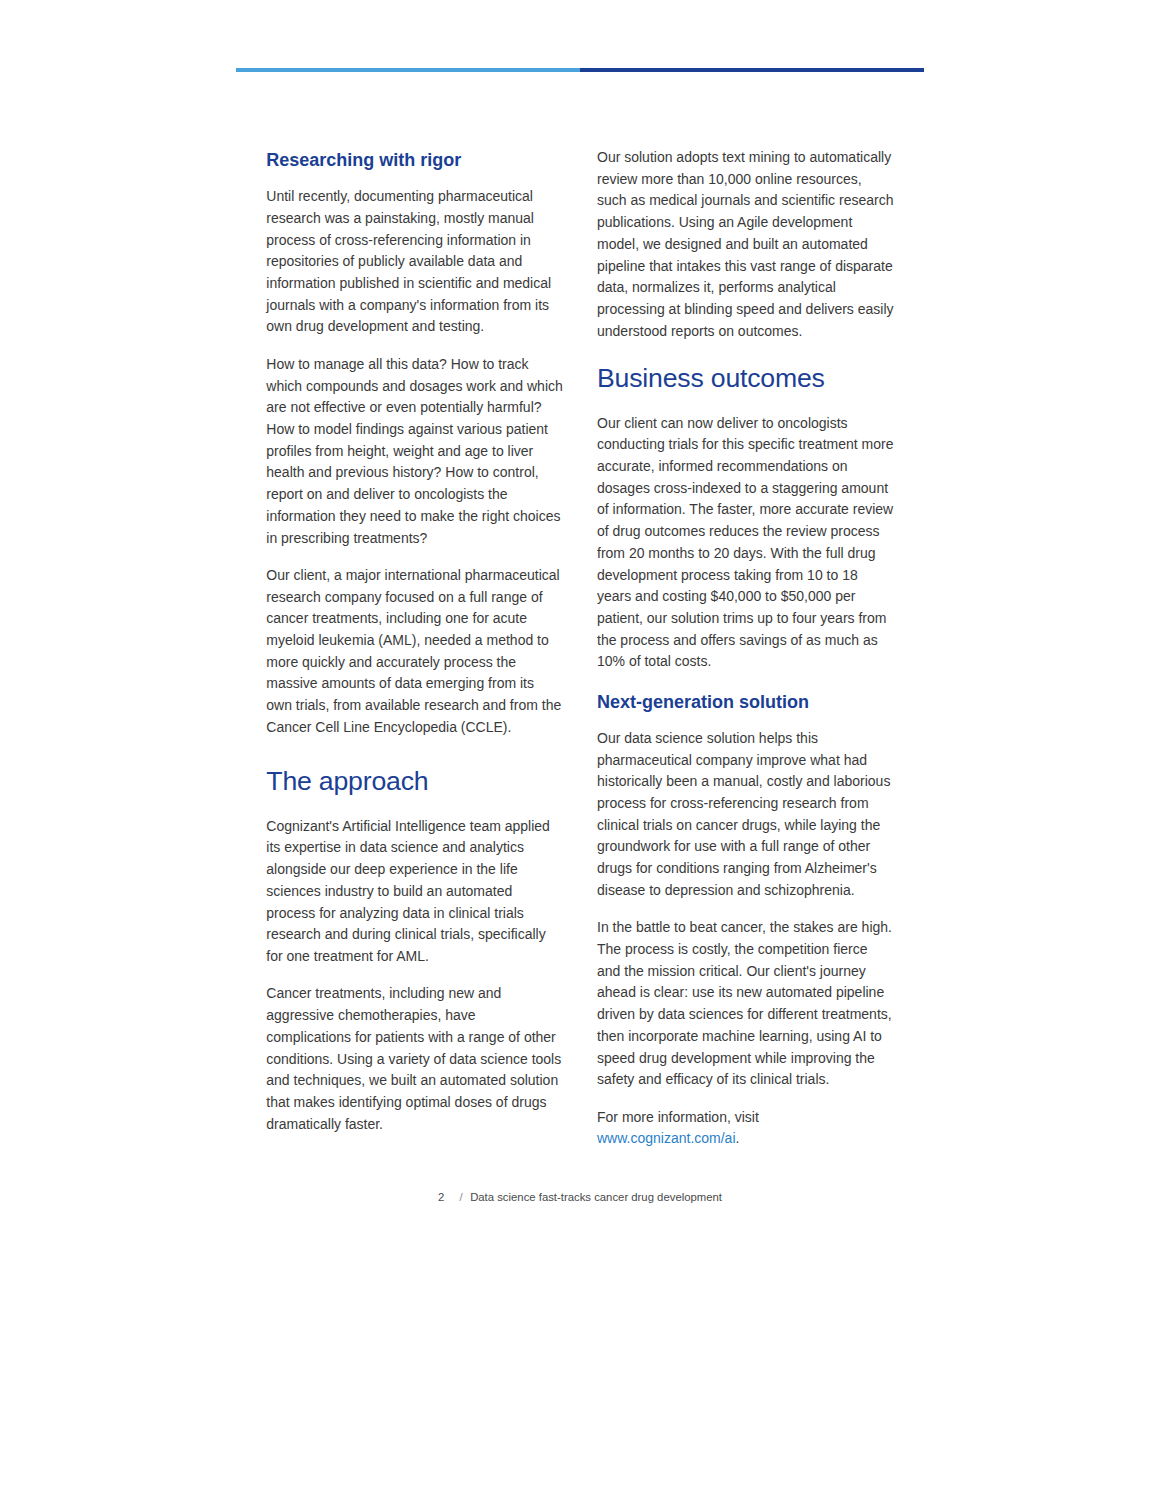Researching with rigor
Until recently, documenting pharmaceutical research was a painstaking, mostly manual process of cross-referencing information in repositories of publicly available data and information published in scientific and medical journals with a company's information from its own drug development and testing.
How to manage all this data? How to track which compounds and dosages work and which are not effective or even potentially harmful? How to model findings against various patient profiles from height, weight and age to liver health and previous history? How to control, report on and deliver to oncologists the information they need to make the right choices in prescribing treatments?
Our client, a major international pharmaceutical research company focused on a full range of cancer treatments, including one for acute myeloid leukemia (AML), needed a method to more quickly and accurately process the massive amounts of data emerging from its own trials, from available research and from the Cancer Cell Line Encyclopedia (CCLE).
The approach
Cognizant's Artificial Intelligence team applied its expertise in data science and analytics alongside our deep experience in the life sciences industry to build an automated process for analyzing data in clinical trials research and during clinical trials, specifically for one treatment for AML.
Cancer treatments, including new and aggressive chemotherapies, have complications for patients with a range of other conditions. Using a variety of data science tools and techniques, we built an automated solution that makes identifying optimal doses of drugs dramatically faster.
Our solution adopts text mining to automatically review more than 10,000 online resources, such as medical journals and scientific research publications. Using an Agile development model, we designed and built an automated pipeline that intakes this vast range of disparate data, normalizes it, performs analytical processing at blinding speed and delivers easily understood reports on outcomes.
Business outcomes
Our client can now deliver to oncologists conducting trials for this specific treatment more accurate, informed recommendations on dosages cross-indexed to a staggering amount of information. The faster, more accurate review of drug outcomes reduces the review process from 20 months to 20 days. With the full drug development process taking from 10 to 18 years and costing $40,000 to $50,000 per patient, our solution trims up to four years from the process and offers savings of as much as 10% of total costs.
Next-generation solution
Our data science solution helps this pharmaceutical company improve what had historically been a manual, costly and laborious process for cross-referencing research from clinical trials on cancer drugs, while laying the groundwork for use with a full range of other drugs for conditions ranging from Alzheimer's disease to depression and schizophrenia.
In the battle to beat cancer, the stakes are high. The process is costly, the competition fierce and the mission critical. Our client's journey ahead is clear: use its new automated pipeline driven by data sciences for different treatments, then incorporate machine learning, using AI to speed drug development while improving the safety and efficacy of its clinical trials.
For more information, visit www.cognizant.com/ai.
2/Data science fast-tracks cancer drug development